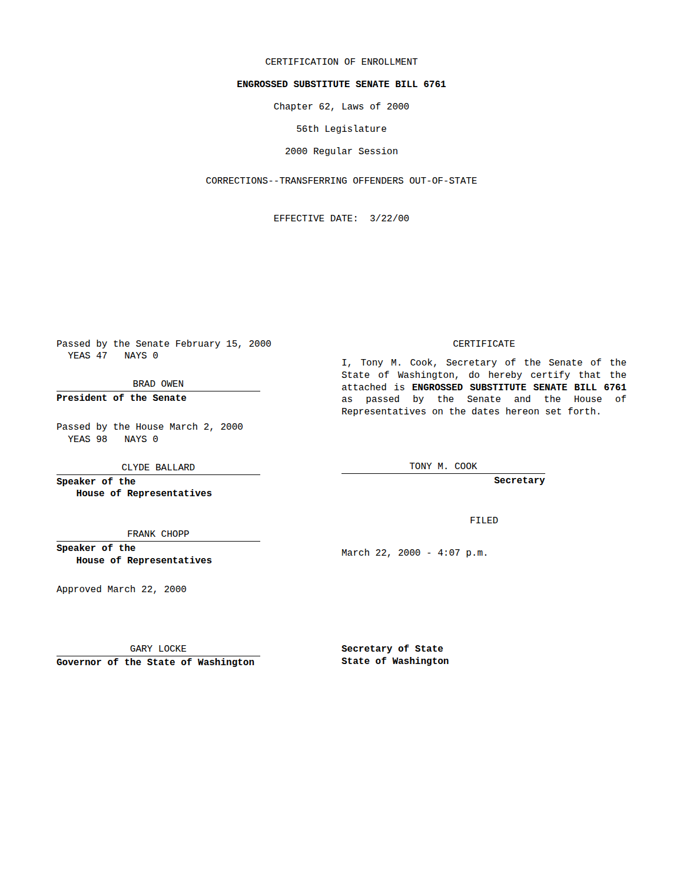CERTIFICATION OF ENROLLMENT
ENGROSSED SUBSTITUTE SENATE BILL 6761
Chapter 62, Laws of 2000
56th Legislature
2000 Regular Session
CORRECTIONS--TRANSFERRING OFFENDERS OUT-OF-STATE
EFFECTIVE DATE: 3/22/00
| Passed by the Senate February 15, 2000 YEAS 47 NAYS 0 BRAD OWEN President of the Senate Passed by the House March 2, 2000 YEAS 98 NAYS 0 CLYDE BALLARD Speaker of the House of Representatives FRANK CHOPP Speaker of the House of Representatives Approved March 22, 2000 | CERTIFICATE I, Tony M. Cook, Secretary of the Senate of the State of Washington, do hereby certify that the attached is ENGROSSED SUBSTITUTE SENATE BILL 6761 as passed by the Senate and the House of Representatives on the dates hereon set forth. TONY M. COOK Secretary FILED March 22, 2000 - 4:07 p.m. |
| GARY LOCKE Governor of the State of Washington | Secretary of State State of Washington |